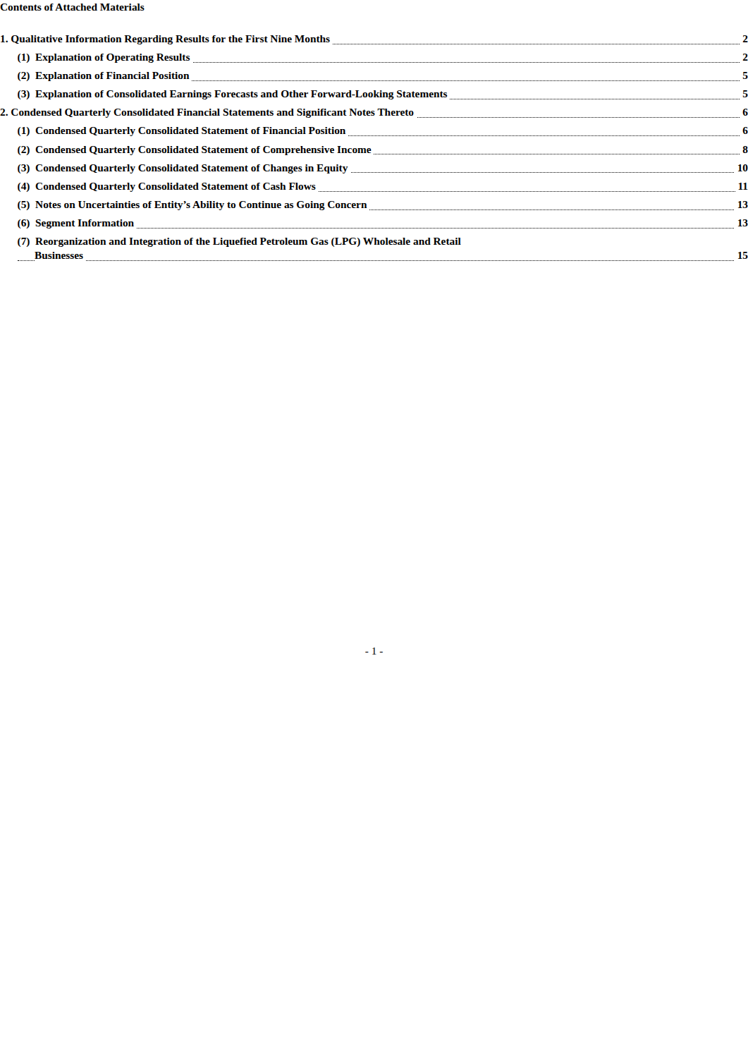Contents of Attached Materials
21. Qualitative Information Regarding Results for the First Nine Months
2(1) Explanation of Operating Results
5(2) Explanation of Financial Position
5(3) Explanation of Consolidated Earnings Forecasts and Other Forward-Looking Statements
62. Condensed Quarterly Consolidated Financial Statements and Significant Notes Thereto
6(1) Condensed Quarterly Consolidated Statement of Financial Position
8(2) Condensed Quarterly Consolidated Statement of Comprehensive Income
10(3) Condensed Quarterly Consolidated Statement of Changes in Equity
11(4) Condensed Quarterly Consolidated Statement of Cash Flows
13(5) Notes on Uncertainties of Entity’s Ability to Continue as Going Concern
13(6) Segment Information
(7) Reorganization and Integration of the Liquefied Petroleum Gas (LPG) Wholesale and Retail 15 Businesses
- 1 -